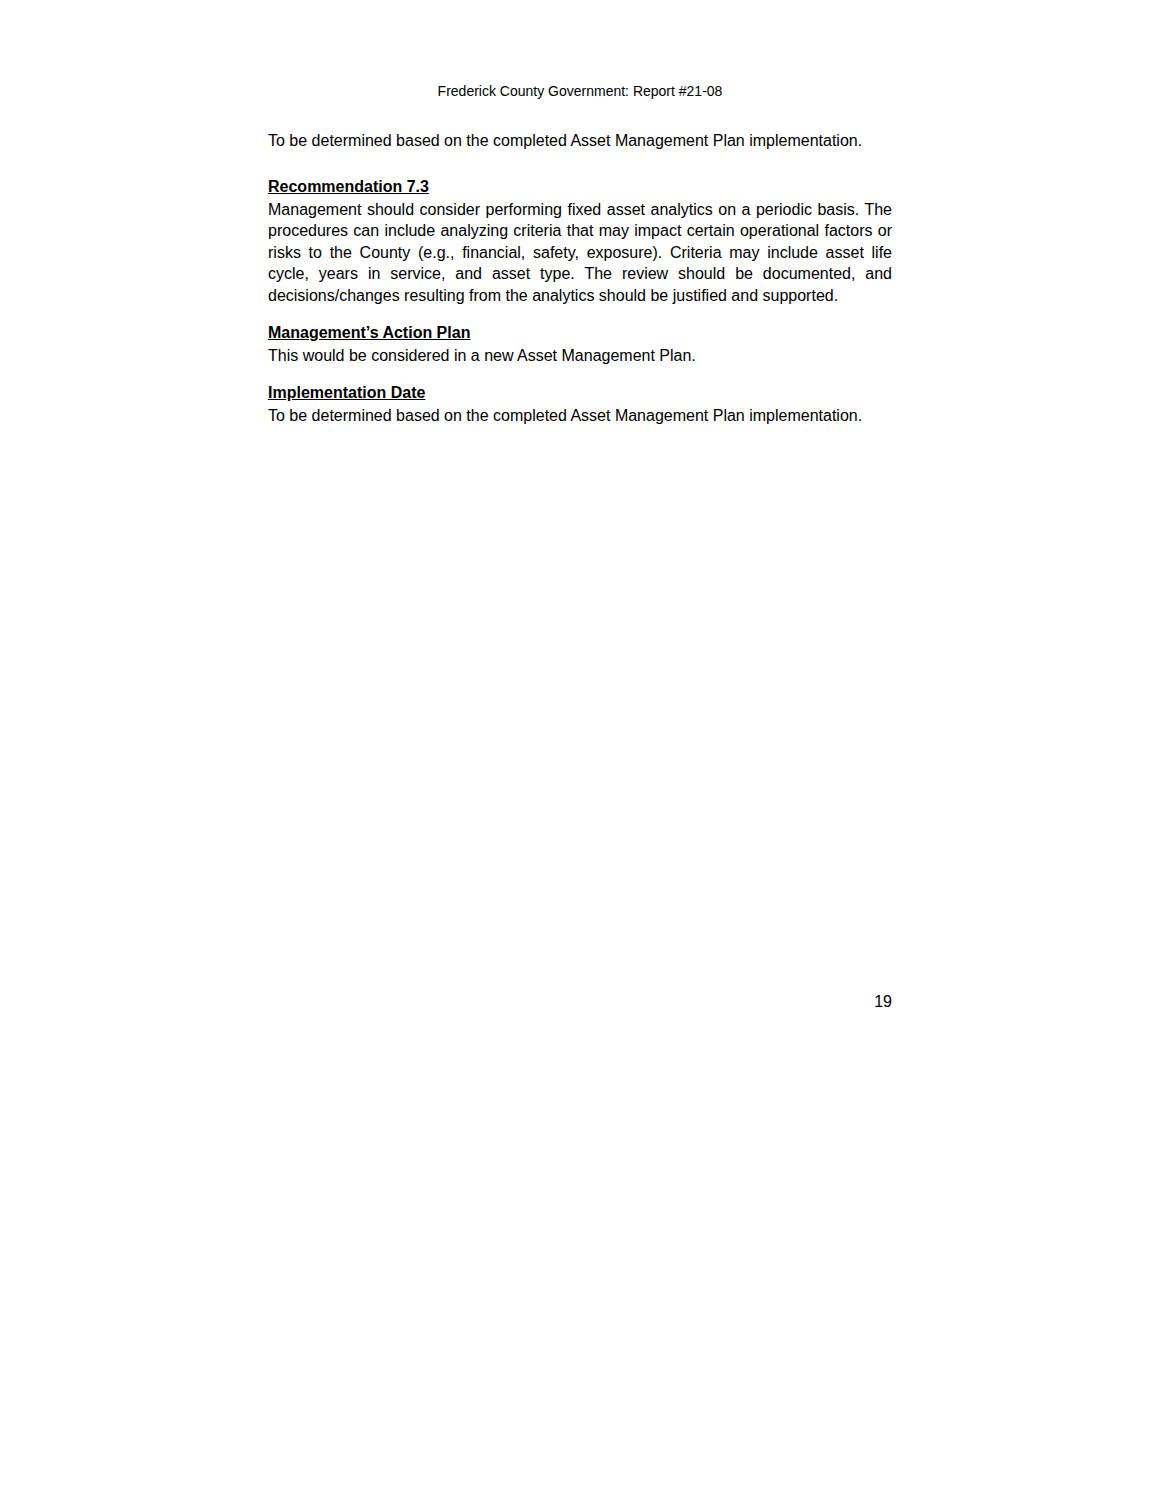Frederick County Government: Report #21-08
To be determined based on the completed Asset Management Plan implementation.
Recommendation 7.3
Management should consider performing fixed asset analytics on a periodic basis. The procedures can include analyzing criteria that may impact certain operational factors or risks to the County (e.g., financial, safety, exposure). Criteria may include asset life cycle, years in service, and asset type. The review should be documented, and decisions/changes resulting from the analytics should be justified and supported.
Management’s Action Plan
This would be considered in a new Asset Management Plan.
Implementation Date
To be determined based on the completed Asset Management Plan implementation.
19